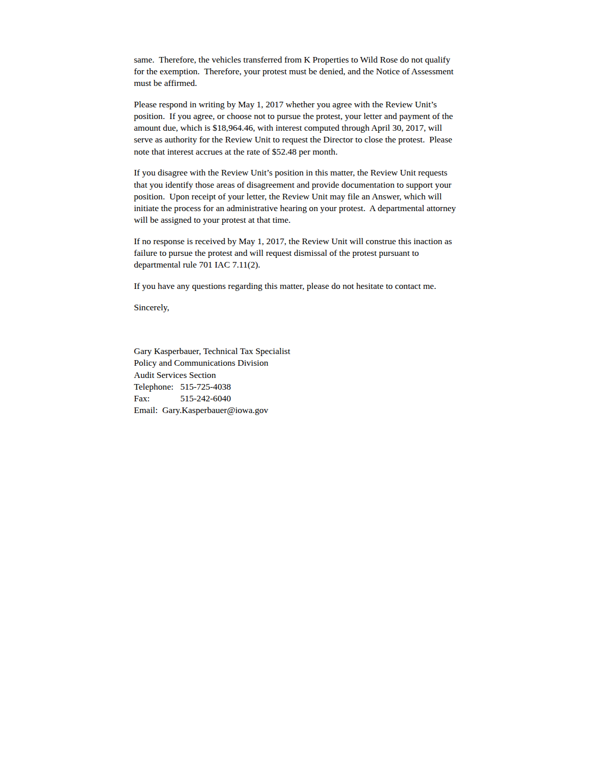same. Therefore, the vehicles transferred from K Properties to Wild Rose do not qualify for the exemption. Therefore, your protest must be denied, and the Notice of Assessment must be affirmed.
Please respond in writing by May 1, 2017 whether you agree with the Review Unit’s position. If you agree, or choose not to pursue the protest, your letter and payment of the amount due, which is $18,964.46, with interest computed through April 30, 2017, will serve as authority for the Review Unit to request the Director to close the protest. Please note that interest accrues at the rate of $52.48 per month.
If you disagree with the Review Unit’s position in this matter, the Review Unit requests that you identify those areas of disagreement and provide documentation to support your position. Upon receipt of your letter, the Review Unit may file an Answer, which will initiate the process for an administrative hearing on your protest. A departmental attorney will be assigned to your protest at that time.
If no response is received by May 1, 2017, the Review Unit will construe this inaction as failure to pursue the protest and will request dismissal of the protest pursuant to departmental rule 701 IAC 7.11(2).
If you have any questions regarding this matter, please do not hesitate to contact me.
Sincerely,
Gary Kasperbauer, Technical Tax Specialist
Policy and Communications Division
Audit Services Section
Telephone: 515-725-4038
Fax: 515-242-6040
Email: Gary.Kasperbauer@iowa.gov